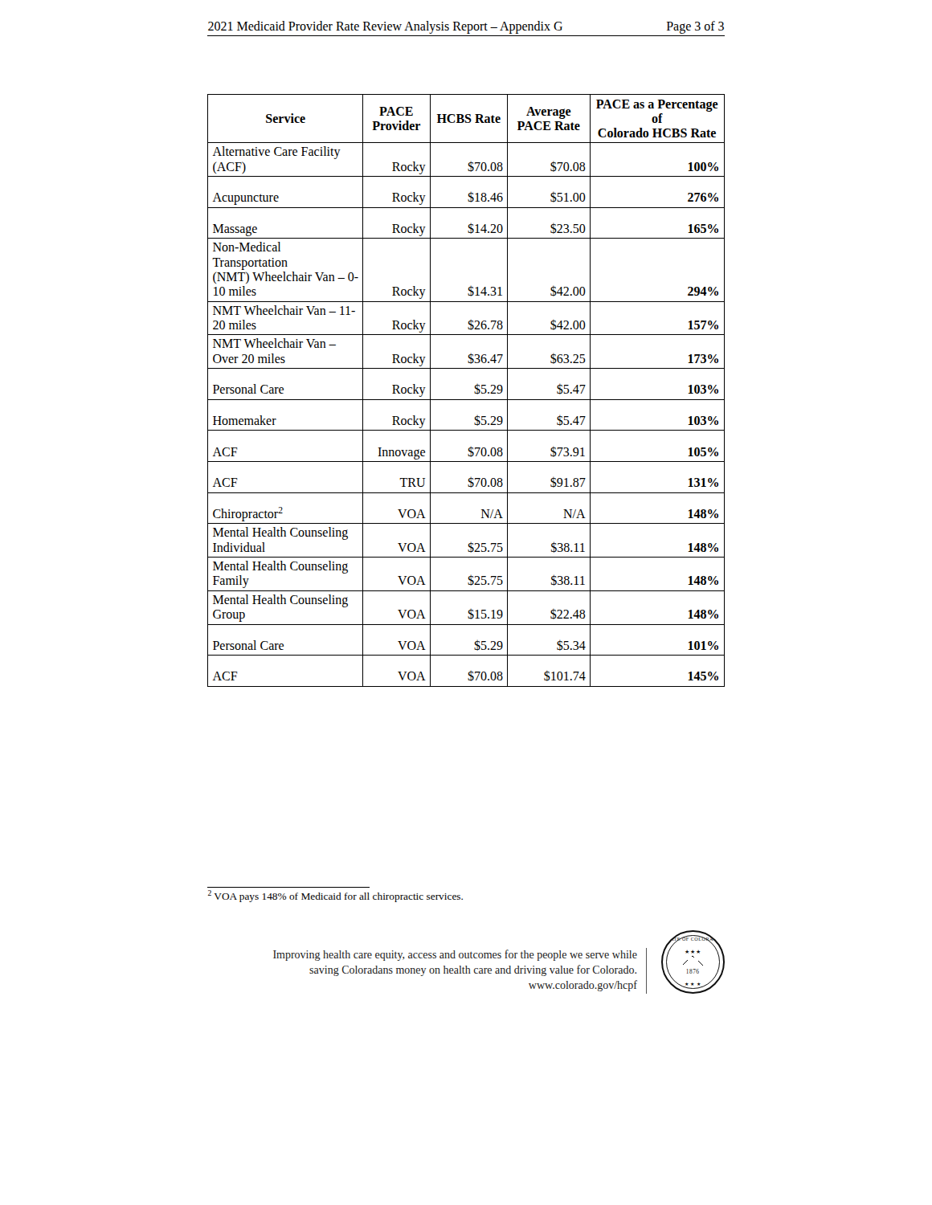2021 Medicaid Provider Rate Review Analysis Report – Appendix G
Page 3 of 3
| Service | PACE Provider | HCBS Rate | Average PACE Rate | PACE as a Percentage of Colorado HCBS Rate |
| --- | --- | --- | --- | --- |
| Alternative Care Facility (ACF) | Rocky | $70.08 | $70.08 | 100% |
| Acupuncture | Rocky | $18.46 | $51.00 | 276% |
| Massage | Rocky | $14.20 | $23.50 | 165% |
| Non-Medical Transportation (NMT) Wheelchair Van – 0- 10 miles | Rocky | $14.31 | $42.00 | 294% |
| NMT Wheelchair Van – 11- 20 miles | Rocky | $26.78 | $42.00 | 157% |
| NMT Wheelchair Van – Over 20 miles | Rocky | $36.47 | $63.25 | 173% |
| Personal Care | Rocky | $5.29 | $5.47 | 103% |
| Homemaker | Rocky | $5.29 | $5.47 | 103% |
| ACF | Innovage | $70.08 | $73.91 | 105% |
| ACF | TRU | $70.08 | $91.87 | 131% |
| Chiropractor 2 | VOA | N/A | N/A | 148% |
| Mental Health Counseling Individual | VOA | $25.75 | $38.11 | 148% |
| Mental Health Counseling Family | VOA | $25.75 | $38.11 | 148% |
| Mental Health Counseling Group | VOA | $15.19 | $22.48 | 148% |
| Personal Care | VOA | $5.29 | $5.34 | 101% |
| ACF | VOA | $70.08 | $101.74 | 145% |
2 VOA pays 148% of Medicaid for all chiropractic services.
Improving health care equity, access and outcomes for the people we serve while
saving Coloradans money on health care and driving value for Colorado.
www.colorado.gov/hcpf
STATE OF COLORADO ★ ★ ★
★★★
1876